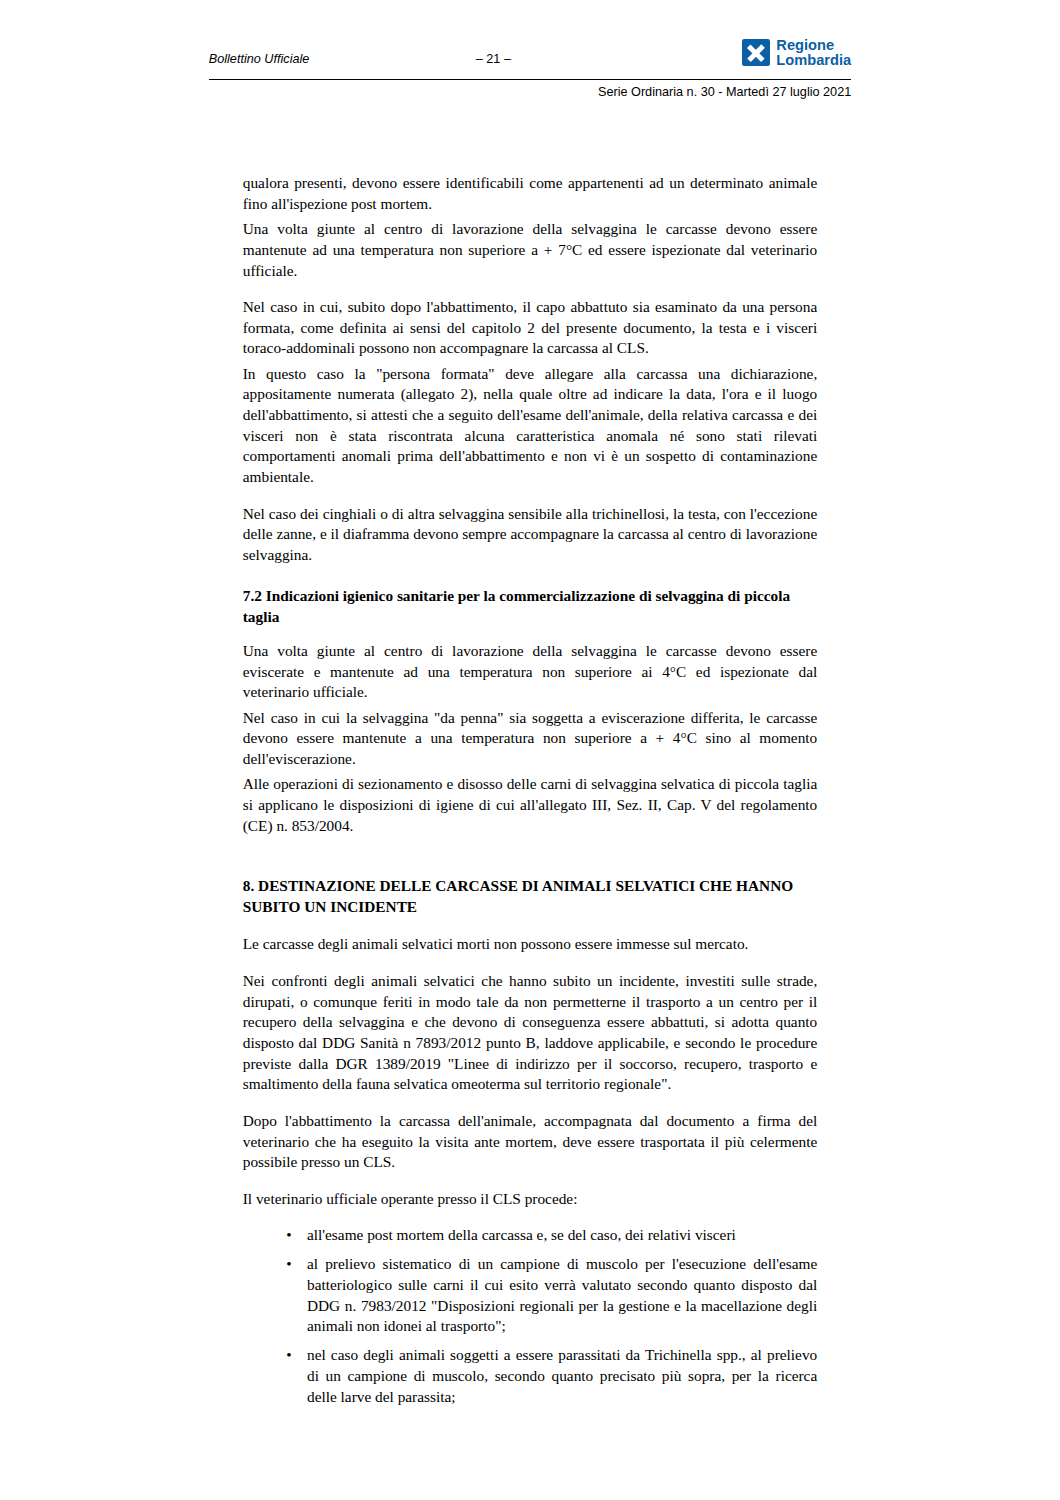Bollettino Ufficiale
– 21 –
Regione
Lombardia
Serie Ordinaria n. 30 - Martedì 27 luglio 2021
qualora presenti, devono essere identificabili come appartenenti ad un determinato animale fino all'ispezione post mortem.
Una volta giunte al centro di lavorazione della selvaggina le carcasse devono essere mantenute ad una temperatura non superiore a + 7°C ed essere ispezionate dal veterinario ufficiale.
Nel caso in cui, subito dopo l'abbattimento, il capo abbattuto sia esaminato da una persona formata, come definita ai sensi del capitolo 2 del presente documento, la testa e i visceri toraco-addominali possono non accompagnare la carcassa al CLS.
In questo caso la "persona formata" deve allegare alla carcassa una dichiarazione, appositamente numerata (allegato 2), nella quale oltre ad indicare la data, l'ora e il luogo dell'abbattimento, si attesti che a seguito dell'esame dell'animale, della relativa carcassa e dei visceri non è stata riscontrata alcuna caratteristica anomala né sono stati rilevati comportamenti anomali prima dell'abbattimento e non vi è un sospetto di contaminazione ambientale.
Nel caso dei cinghiali o di altra selvaggina sensibile alla trichinellosi, la testa, con l'eccezione delle zanne, e il diaframma devono sempre accompagnare la carcassa al centro di lavorazione selvaggina.
7.2 Indicazioni igienico sanitarie per la commercializzazione di selvaggina di piccola taglia
Una volta giunte al centro di lavorazione della selvaggina le carcasse devono essere eviscerate e mantenute ad una temperatura non superiore ai 4°C ed ispezionate dal veterinario ufficiale.
Nel caso in cui la selvaggina "da penna" sia soggetta a eviscerazione differita, le carcasse devono essere mantenute a una temperatura non superiore a + 4°C sino al momento dell'eviscerazione.
Alle operazioni di sezionamento e disosso delle carni di selvaggina selvatica di piccola taglia si applicano le disposizioni di igiene di cui all'allegato III, Sez. II, Cap. V del regolamento (CE) n. 853/2004.
8. DESTINAZIONE DELLE CARCASSE DI ANIMALI SELVATICI CHE HANNO SUBITO UN INCIDENTE
Le carcasse degli animali selvatici morti non possono essere immesse sul mercato.
Nei confronti degli animali selvatici che hanno subito un incidente, investiti sulle strade, dirupati, o comunque feriti in modo tale da non permetterne il trasporto a un centro per il recupero della selvaggina e che devono di conseguenza essere abbattuti, si adotta quanto disposto dal DDG Sanità n 7893/2012 punto B, laddove applicabile, e secondo le procedure previste dalla DGR 1389/2019 "Linee di indirizzo per il soccorso, recupero, trasporto e smaltimento della fauna selvatica omeoterma sul territorio regionale".
Dopo l'abbattimento la carcassa dell'animale, accompagnata dal documento a firma del veterinario che ha eseguito la visita ante mortem, deve essere trasportata il più celermente possibile presso un CLS.
Il veterinario ufficiale operante presso il CLS procede:
all'esame post mortem della carcassa e, se del caso, dei relativi visceri
al prelievo sistematico di un campione di muscolo per l'esecuzione dell'esame batteriologico sulle carni il cui esito verrà valutato secondo quanto disposto dal DDG n. 7983/2012 "Disposizioni regionali per la gestione e la macellazione degli animali non idonei al trasporto";
nel caso degli animali soggetti a essere parassitati da Trichinella spp., al prelievo di un campione di muscolo, secondo quanto precisato più sopra, per la ricerca delle larve del parassita;